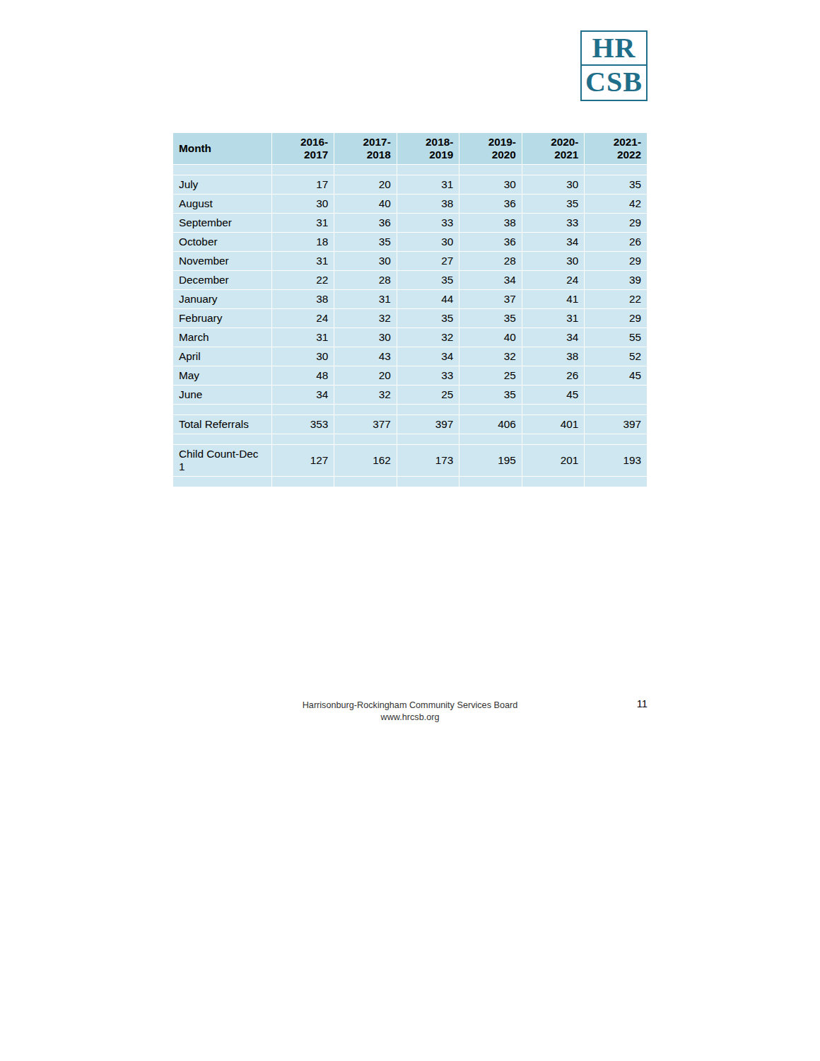HR CSB
| Month | 2016-2017 | 2017-2018 | 2018-2019 | 2019-2020 | 2020-2021 | 2021-2022 |
| --- | --- | --- | --- | --- | --- | --- |
| July | 17 | 20 | 31 | 30 | 30 | 35 |
| August | 30 | 40 | 38 | 36 | 35 | 42 |
| September | 31 | 36 | 33 | 38 | 33 | 29 |
| October | 18 | 35 | 30 | 36 | 34 | 26 |
| November | 31 | 30 | 27 | 28 | 30 | 29 |
| December | 22 | 28 | 35 | 34 | 24 | 39 |
| January | 38 | 31 | 44 | 37 | 41 | 22 |
| February | 24 | 32 | 35 | 35 | 31 | 29 |
| March | 31 | 30 | 32 | 40 | 34 | 55 |
| April | 30 | 43 | 34 | 32 | 38 | 52 |
| May | 48 | 20 | 33 | 25 | 26 | 45 |
| June | 34 | 32 | 25 | 35 | 45 | |
| Total Referrals | 353 | 377 | 397 | 406 | 401 | 397 |
| Child Count-Dec 1 | 127 | 162 | 173 | 195 | 201 | 193 |
11
Harrisonburg-Rockingham Community Services Board
www.hrcsb.org